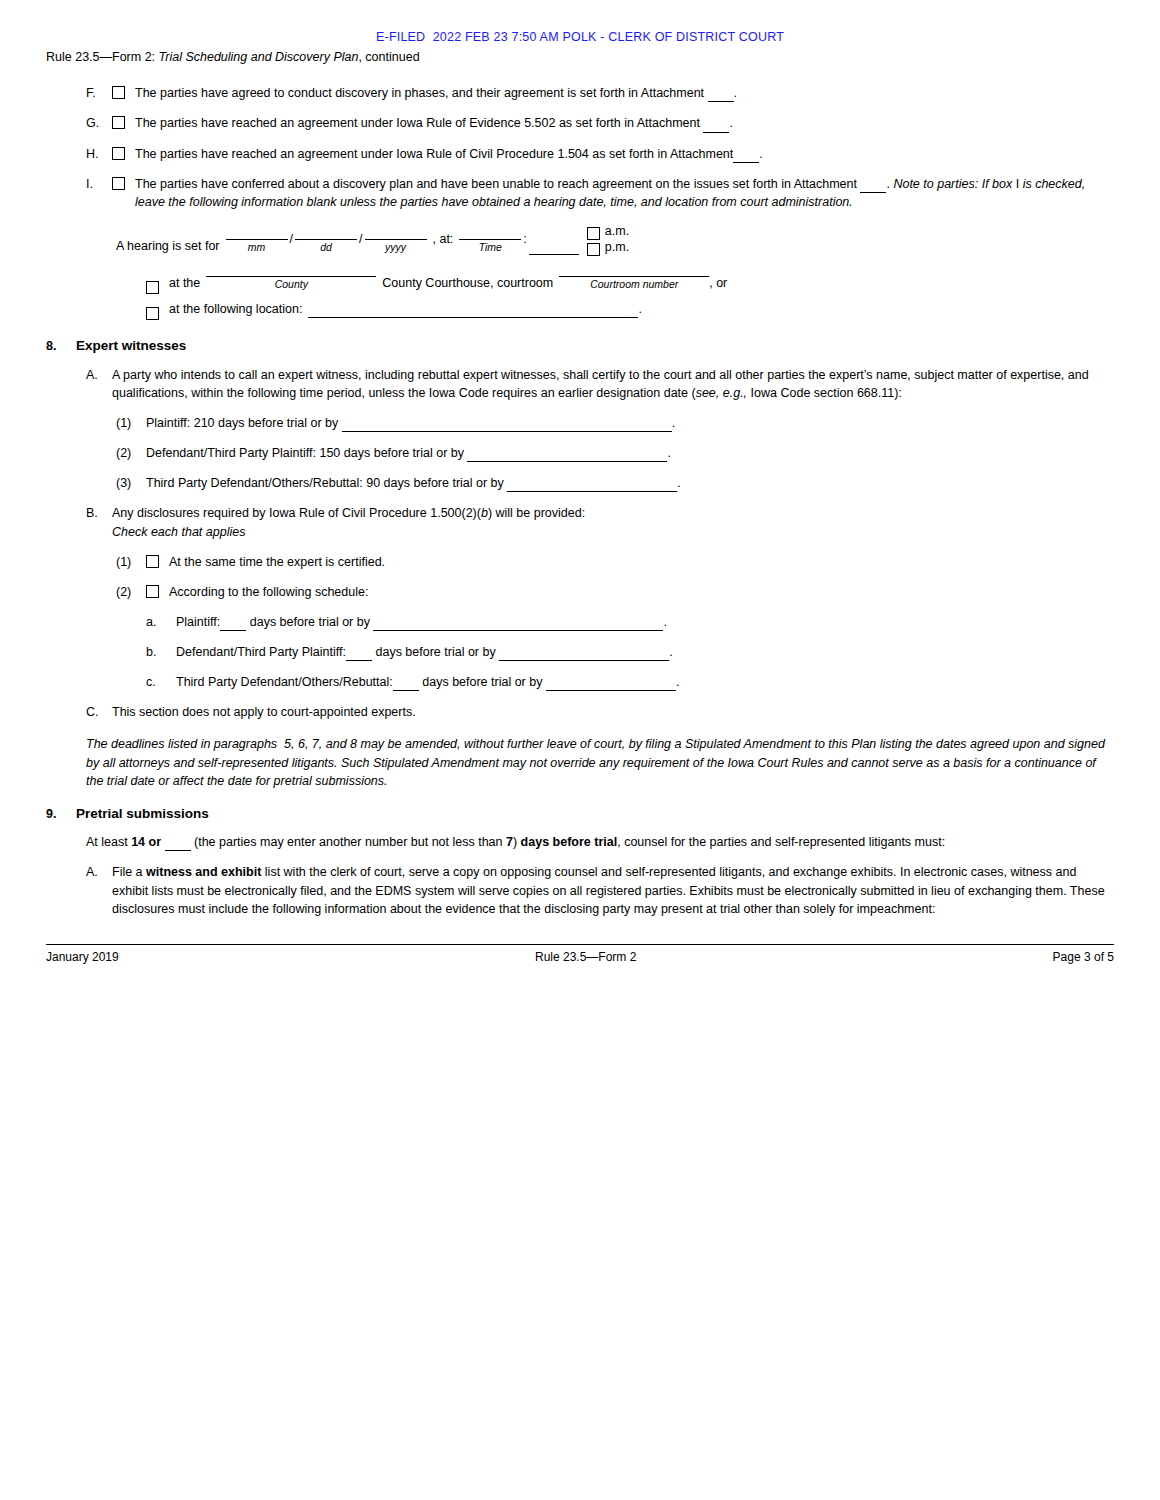E-FILED 2022 FEB 23 7:50 AM POLK - CLERK OF DISTRICT COURT
Rule 23.5—Form 2: Trial Scheduling and Discovery Plan, continued
F.
The parties have agreed to conduct discovery in phases, and their agreement is set forth in Attachment .
G.
The parties have reached an agreement under Iowa Rule of Evidence 5.502 as set forth in Attachment .
H.
The parties have reached an agreement under Iowa Rule of Civil Procedure 1.504 as set forth in Attachment .
I.
The parties have conferred about a discovery plan and have been unable to reach agreement on the issues set forth in Attachment . Note to parties: If box I is checked, leave the following information blank unless the parties have obtained a hearing date, time, and location from court administration.
A hearing is set for mm / dd / yyyy , at: Time : a.m. p.m.
at the County County Courthouse, courtroom Courtroom number , or
at the following location: .
8.
Expert witnesses
A.
A party who intends to call an expert witness, including rebuttal expert witnesses, shall certify to the court and all other parties the expert’s name, subject matter of expertise, and qualifications, within the following time period, unless the Iowa Code requires an earlier designation date (see, e.g., Iowa Code section 668.11):
(1)
Plaintiff: 210 days before trial or by .
(2)
Defendant/Third Party Plaintiff: 150 days before trial or by .
(3)
Third Party Defendant/Others/Rebuttal: 90 days before trial or by .
B.
Any disclosures required by Iowa Rule of Civil Procedure 1.500(2)(b) will be provided:
Check each that applies
(1)
At the same time the expert is certified.
(2)
According to the following schedule:
a.
Plaintiff: days before trial or by .
b.
Defendant/Third Party Plaintiff: days before trial or by .
c.
Third Party Defendant/Others/Rebuttal: days before trial or by .
C.
This section does not apply to court-appointed experts.
The deadlines listed in paragraphs 5, 6, 7, and 8 may be amended, without further leave of court, by filing a Stipulated Amendment to this Plan listing the dates agreed upon and signed by all attorneys and self-represented litigants. Such Stipulated Amendment may not override any requirement of the Iowa Court Rules and cannot serve as a basis for a continuance of the trial date or affect the date for pretrial submissions.
9.
Pretrial submissions
At least 14 or (the parties may enter another number but not less than 7) days before trial, counsel for the parties and self-represented litigants must:
A.
File a witness and exhibit list with the clerk of court, serve a copy on opposing counsel and self-represented litigants, and exchange exhibits. In electronic cases, witness and exhibit lists must be electronically filed, and the EDMS system will serve copies on all registered parties. Exhibits must be electronically submitted in lieu of exchanging them. These disclosures must include the following information about the evidence that the disclosing party may present at trial other than solely for impeachment:
January 2019
Rule 23.5—Form 2
Page 3 of 5